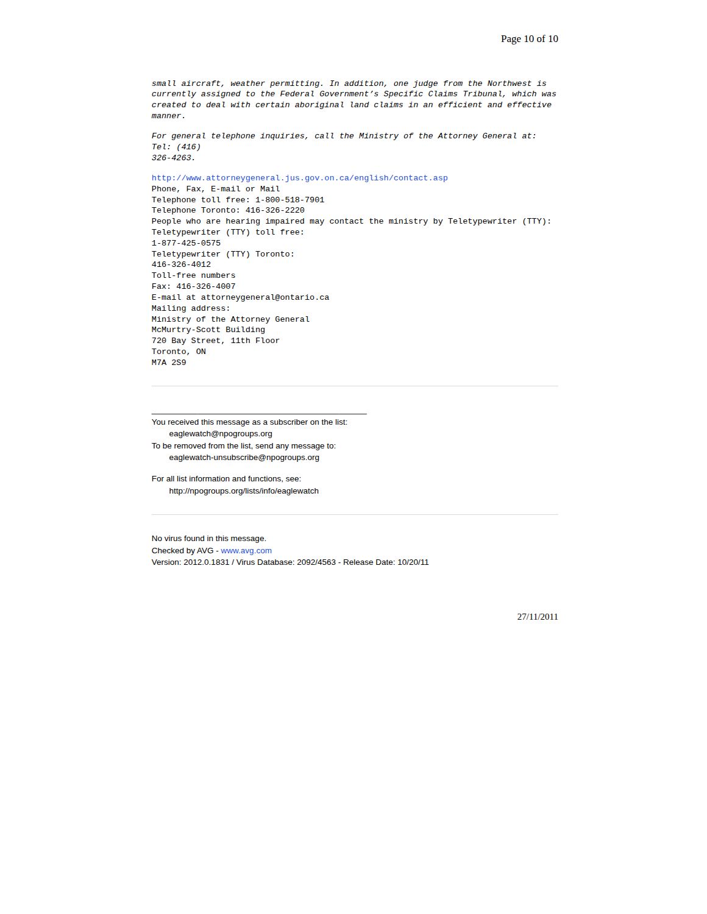Page 10 of 10
small aircraft, weather permitting. In addition, one judge from the Northwest is
currently assigned to the Federal Government’s Specific Claims Tribunal, which was
created to deal with certain aboriginal land claims in an efficient and effective manner.
For general telephone inquiries, call the Ministry of the Attorney General at: Tel: (416)
326-4263.
http://www.attorneygeneral.jus.gov.on.ca/english/contact.asp
Phone, Fax, E-mail or Mail
Telephone toll free: 1-800-518-7901
Telephone Toronto: 416-326-2220
People who are hearing impaired may contact the ministry by Teletypewriter (TTY):
Teletypewriter (TTY) toll free:
1-877-425-0575
Teletypewriter (TTY) Toronto:
416-326-4012
Toll-free numbers
Fax: 416-326-4007
E-mail at attorneygeneral@ontario.ca
Mailing address:
Ministry of the Attorney General
McMurtry-Scott Building
720 Bay Street, 11th Floor
Toronto, ON
M7A 2S9
_______________________________________________
You received this message as a subscriber on the list:
eaglewatch@npogroups.org
To be removed from the list, send any message to:
eaglewatch-unsubscribe@npogroups.org
For all list information and functions, see:
http://npogroups.org/lists/info/eaglewatch
No virus found in this message.
Checked by AVG - www.avg.com
Version: 2012.0.1831 / Virus Database: 2092/4563 - Release Date: 10/20/11
27/11/2011